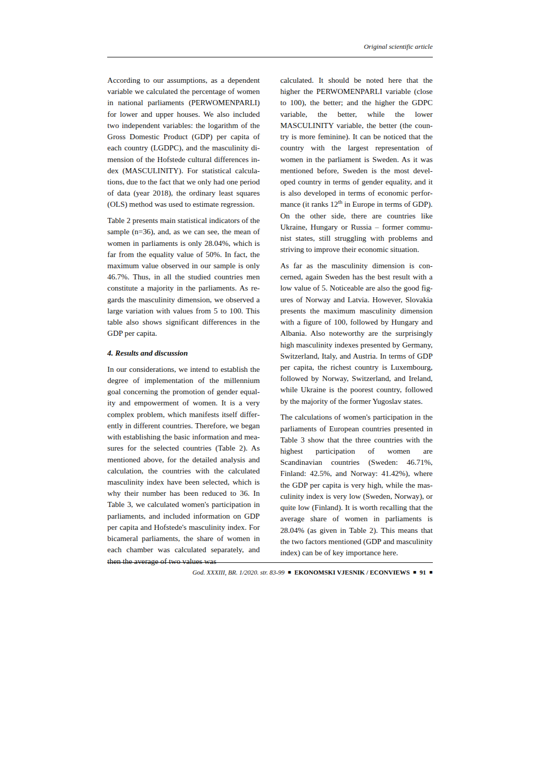Original scientific article
According to our assumptions, as a dependent variable we calculated the percentage of women in national parliaments (PERWOMENPARLI) for lower and upper houses. We also included two independent variables: the logarithm of the Gross Domestic Product (GDP) per capita of each country (LGDPC), and the masculinity dimension of the Hofstede cultural differences index (MASCULINITY). For statistical calculations, due to the fact that we only had one period of data (year 2018), the ordinary least squares (OLS) method was used to estimate regression.
Table 2 presents main statistical indicators of the sample (n=36), and, as we can see, the mean of women in parliaments is only 28.04%, which is far from the equality value of 50%. In fact, the maximum value observed in our sample is only 46.7%. Thus, in all the studied countries men constitute a majority in the parliaments. As regards the masculinity dimension, we observed a large variation with values from 5 to 100. This table also shows significant differences in the GDP per capita.
4. Results and discussion
In our considerations, we intend to establish the degree of implementation of the millennium goal concerning the promotion of gender equality and empowerment of women. It is a very complex problem, which manifests itself differently in different countries. Therefore, we began with establishing the basic information and measures for the selected countries (Table 2). As mentioned above, for the detailed analysis and calculation, the countries with the calculated masculinity index have been selected, which is why their number has been reduced to 36. In Table 3, we calculated women's participation in parliaments, and included information on GDP per capita and Hofstede's masculinity index. For bicameral parliaments, the share of women in each chamber was calculated separately, and then the average of two values was
calculated. It should be noted here that the higher the PERWOMENPARLI variable (close to 100), the better; and the higher the GDPC variable, the better, while the lower MASCULINITY variable, the better (the country is more feminine). It can be noticed that the country with the largest representation of women in the parliament is Sweden. As it was mentioned before, Sweden is the most developed country in terms of gender equality, and it is also developed in terms of economic performance (it ranks 12th in Europe in terms of GDP). On the other side, there are countries like Ukraine, Hungary or Russia – former communist states, still struggling with problems and striving to improve their economic situation.
As far as the masculinity dimension is concerned, again Sweden has the best result with a low value of 5. Noticeable are also the good figures of Norway and Latvia. However, Slovakia presents the maximum masculinity dimension with a figure of 100, followed by Hungary and Albania. Also noteworthy are the surprisingly high masculinity indexes presented by Germany, Switzerland, Italy, and Austria. In terms of GDP per capita, the richest country is Luxembourg, followed by Norway, Switzerland, and Ireland, while Ukraine is the poorest country, followed by the majority of the former Yugoslav states.
The calculations of women's participation in the parliaments of European countries presented in Table 3 show that the three countries with the highest participation of women are Scandinavian countries (Sweden: 46.71%, Finland: 42.5%, and Norway: 41.42%), where the GDP per capita is very high, while the masculinity index is very low (Sweden, Norway), or quite low (Finland). It is worth recalling that the average share of women in parliaments is 28.04% (as given in Table 2). This means that the two factors mentioned (GDP and masculinity index) can be of key importance here.
God. XXXIII, BR. 1/2020. str. 83-99 ■ EKONOMSKI VJESNIK / ECONVIEWS ■ 91 ■